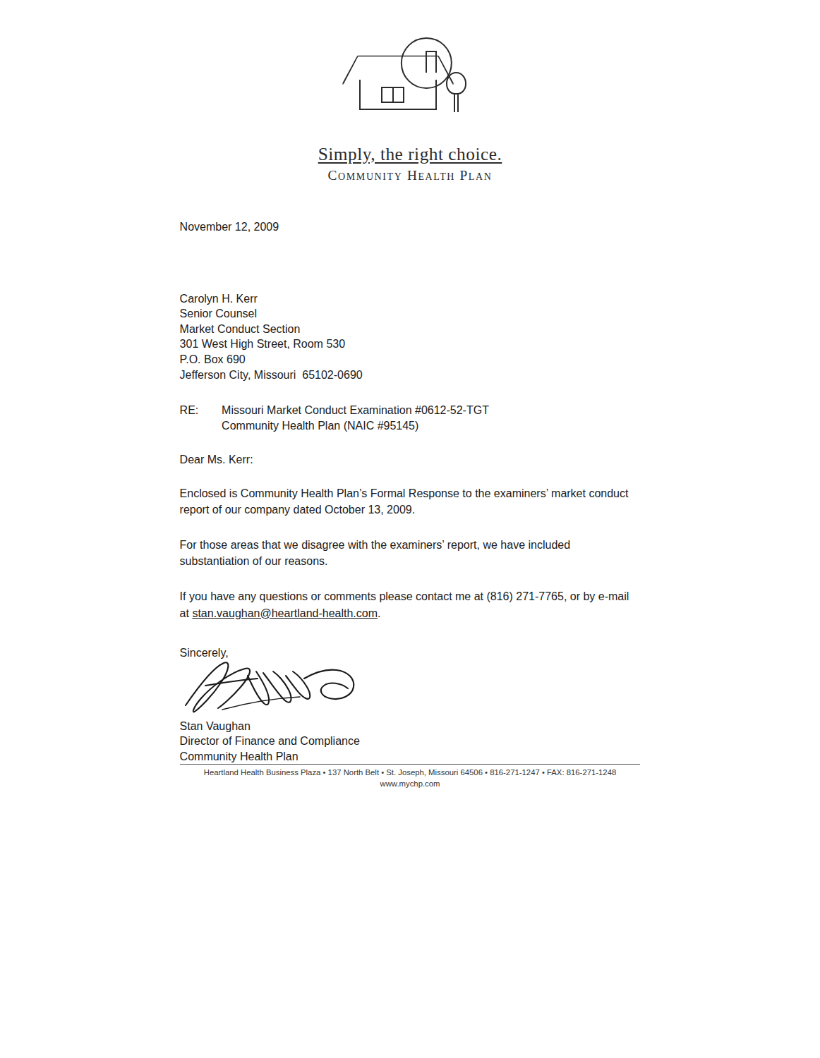Simply, the right choice.
Community Health Plan
November 12, 2009
Carolyn H. Kerr
Senior Counsel
Market Conduct Section
301 West High Street, Room 530
P.O. Box 690
Jefferson City, Missouri 65102-0690
RE:
Missouri Market Conduct Examination #0612-52-TGT
Community Health Plan (NAIC #95145)
Dear Ms. Kerr:
Enclosed is Community Health Plan’s Formal Response to the examiners’ market conduct report of our company dated October 13, 2009.
For those areas that we disagree with the examiners’ report, we have included substantiation of our reasons.
If you have any questions or comments please contact me at (816) 271-7765, or by e-mail at stan.vaughan@heartland-health.com.
Sincerely,
Stan Vaughan
Director of Finance and Compliance
Community Health Plan
Heartland Health Business Plaza • 137 North Belt • St. Joseph, Missouri 64506 • 816-271-1247 • FAX: 816-271-1248
www.mychp.com